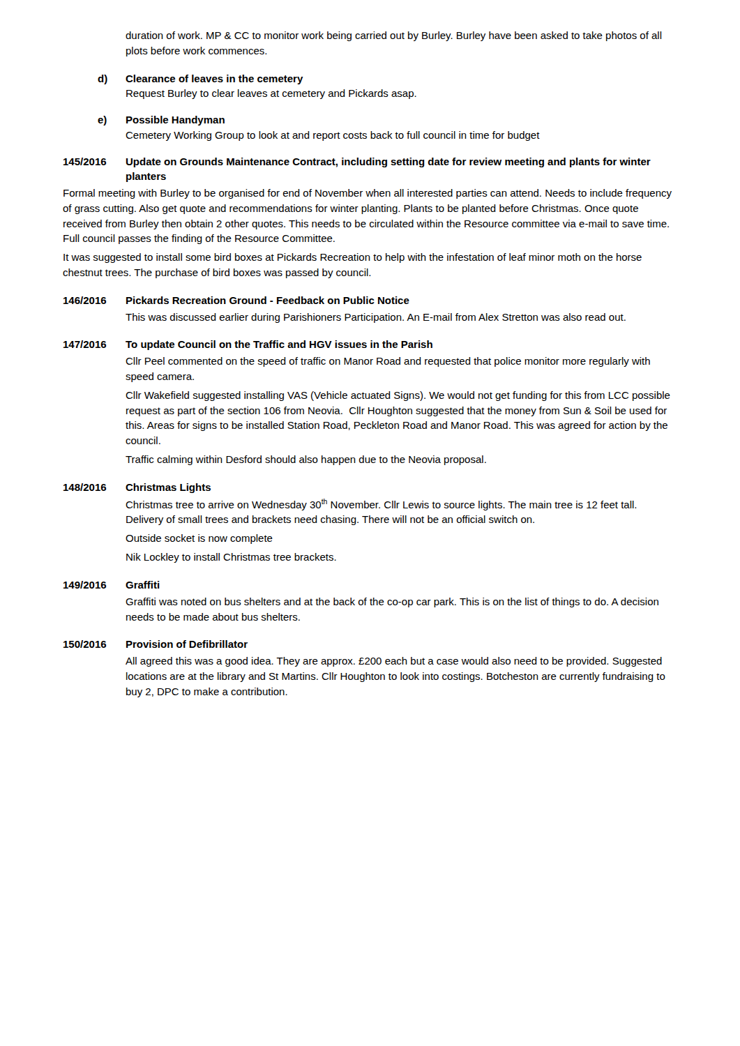duration of work. MP & CC to monitor work being carried out by Burley. Burley have been asked to take photos of all plots before work commences.
d) Clearance of leaves in the cemetery
Request Burley to clear leaves at cemetery and Pickards asap.
e) Possible Handyman
Cemetery Working Group to look at and report costs back to full council in time for budget
145/2016 Update on Grounds Maintenance Contract, including setting date for review meeting and plants for winter planters
Formal meeting with Burley to be organised for end of November when all interested parties can attend. Needs to include frequency of grass cutting. Also get quote and recommendations for winter planting. Plants to be planted before Christmas. Once quote received from Burley then obtain 2 other quotes. This needs to be circulated within the Resource committee via e-mail to save time. Full council passes the finding of the Resource Committee.
It was suggested to install some bird boxes at Pickards Recreation to help with the infestation of leaf minor moth on the horse chestnut trees. The purchase of bird boxes was passed by council.
146/2016 Pickards Recreation Ground - Feedback on Public Notice
This was discussed earlier during Parishioners Participation. An E-mail from Alex Stretton was also read out.
147/2016 To update Council on the Traffic and HGV issues in the Parish
Cllr Peel commented on the speed of traffic on Manor Road and requested that police monitor more regularly with speed camera.
Cllr Wakefield suggested installing VAS (Vehicle actuated Signs). We would not get funding for this from LCC possible request as part of the section 106 from Neovia. Cllr Houghton suggested that the money from Sun & Soil be used for this. Areas for signs to be installed Station Road, Peckleton Road and Manor Road. This was agreed for action by the council.
Traffic calming within Desford should also happen due to the Neovia proposal.
148/2016 Christmas Lights
Christmas tree to arrive on Wednesday 30th November. Cllr Lewis to source lights. The main tree is 12 feet tall. Delivery of small trees and brackets need chasing. There will not be an official switch on.
Outside socket is now complete
Nik Lockley to install Christmas tree brackets.
149/2016 Graffiti
Graffiti was noted on bus shelters and at the back of the co-op car park. This is on the list of things to do. A decision needs to be made about bus shelters.
150/2016 Provision of Defibrillator
All agreed this was a good idea. They are approx. £200 each but a case would also need to be provided. Suggested locations are at the library and St Martins. Cllr Houghton to look into costings. Botcheston are currently fundraising to buy 2, DPC to make a contribution.